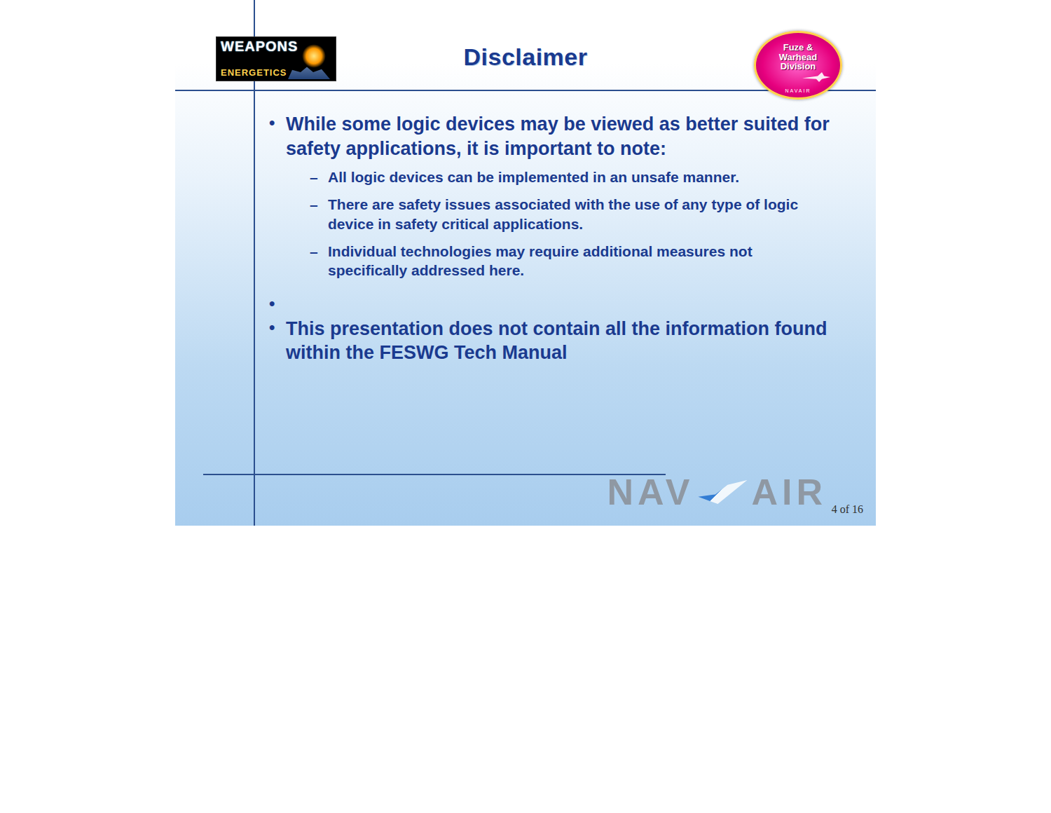WEAPONS
ENERGETICS
Fuze &
Warhead
Division
NAVAIR
Disclaimer
While some logic devices may be viewed as better suited for safety applications, it is important to note:
All logic devices can be implemented in an unsafe manner.
There are safety issues associated with the use of any type of logic device in safety critical applications.
Individual technologies may require additional measures not specifically addressed here.
This presentation does not contain all the information found within the FESWG Tech Manual
NAV AIR
4 of 16